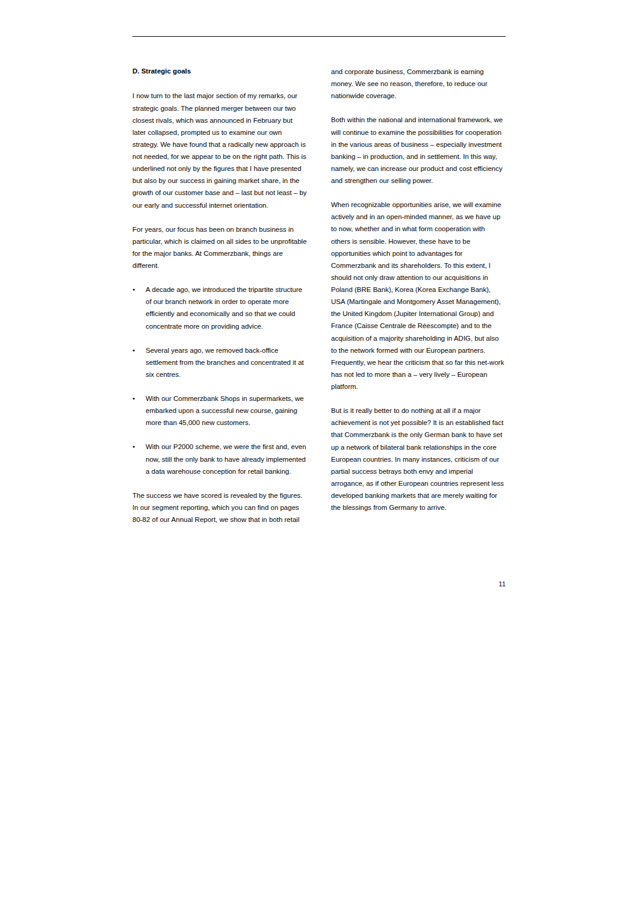D. Strategic goals
I now turn to the last major section of my remarks, our strategic goals. The planned merger between our two closest rivals, which was announced in February but later collapsed, prompted us to examine our own strategy. We have found that a radically new approach is not needed, for we appear to be on the right path. This is underlined not only by the figures that I have presented but also by our success in gaining market share, in the growth of our customer base and – last but not least – by our early and successful internet orientation.
For years, our focus has been on branch business in particular, which is claimed on all sides to be unprofitable for the major banks. At Commerzbank, things are different.
A decade ago, we introduced the tripartite structure of our branch network in order to operate more efficiently and economically and so that we could concentrate more on providing advice.
Several years ago, we removed back-office settlement from the branches and concentrated it at six centres.
With our Commerzbank Shops in supermarkets, we embarked upon a successful new course, gaining more than 45,000 new customers.
With our P2000 scheme, we were the first and, even now, still the only bank to have already implemented a data warehouse conception for retail banking.
The success we have scored is revealed by the figures. In our segment reporting, which you can find on pages 80-82 of our Annual Report, we show that in both retail
and corporate business, Commerzbank is earning money. We see no reason, therefore, to reduce our nationwide coverage.
Both within the national and international framework, we will continue to examine the possibilities for cooperation in the various areas of business – especially investment banking – in production, and in settlement. In this way, namely, we can increase our product and cost efficiency and strengthen our selling power.
When recognizable opportunities arise, we will examine actively and in an open-minded manner, as we have up to now, whether and in what form cooperation with others is sensible. However, these have to be opportunities which point to advantages for Commerzbank and its shareholders. To this extent, I should not only draw attention to our acquisitions in Poland (BRE Bank), Korea (Korea Exchange Bank), USA (Martingale and Montgomery Asset Management), the United Kingdom (Jupiter International Group) and France (Caisse Centrale de Réescompte) and to the acquisition of a majority shareholding in ADIG, but also to the network formed with our European partners. Frequently, we hear the criticism that so far this net-work has not led to more than a – very lively – European platform.
But is it really better to do nothing at all if a major achievement is not yet possible? It is an established fact that Commerzbank is the only German bank to have set up a network of bilateral bank relationships in the core European countries. In many instances, criticism of our partial success betrays both envy and imperial arrogance, as if other European countries represent less developed banking markets that are merely waiting for the blessings from Germany to arrive.
11